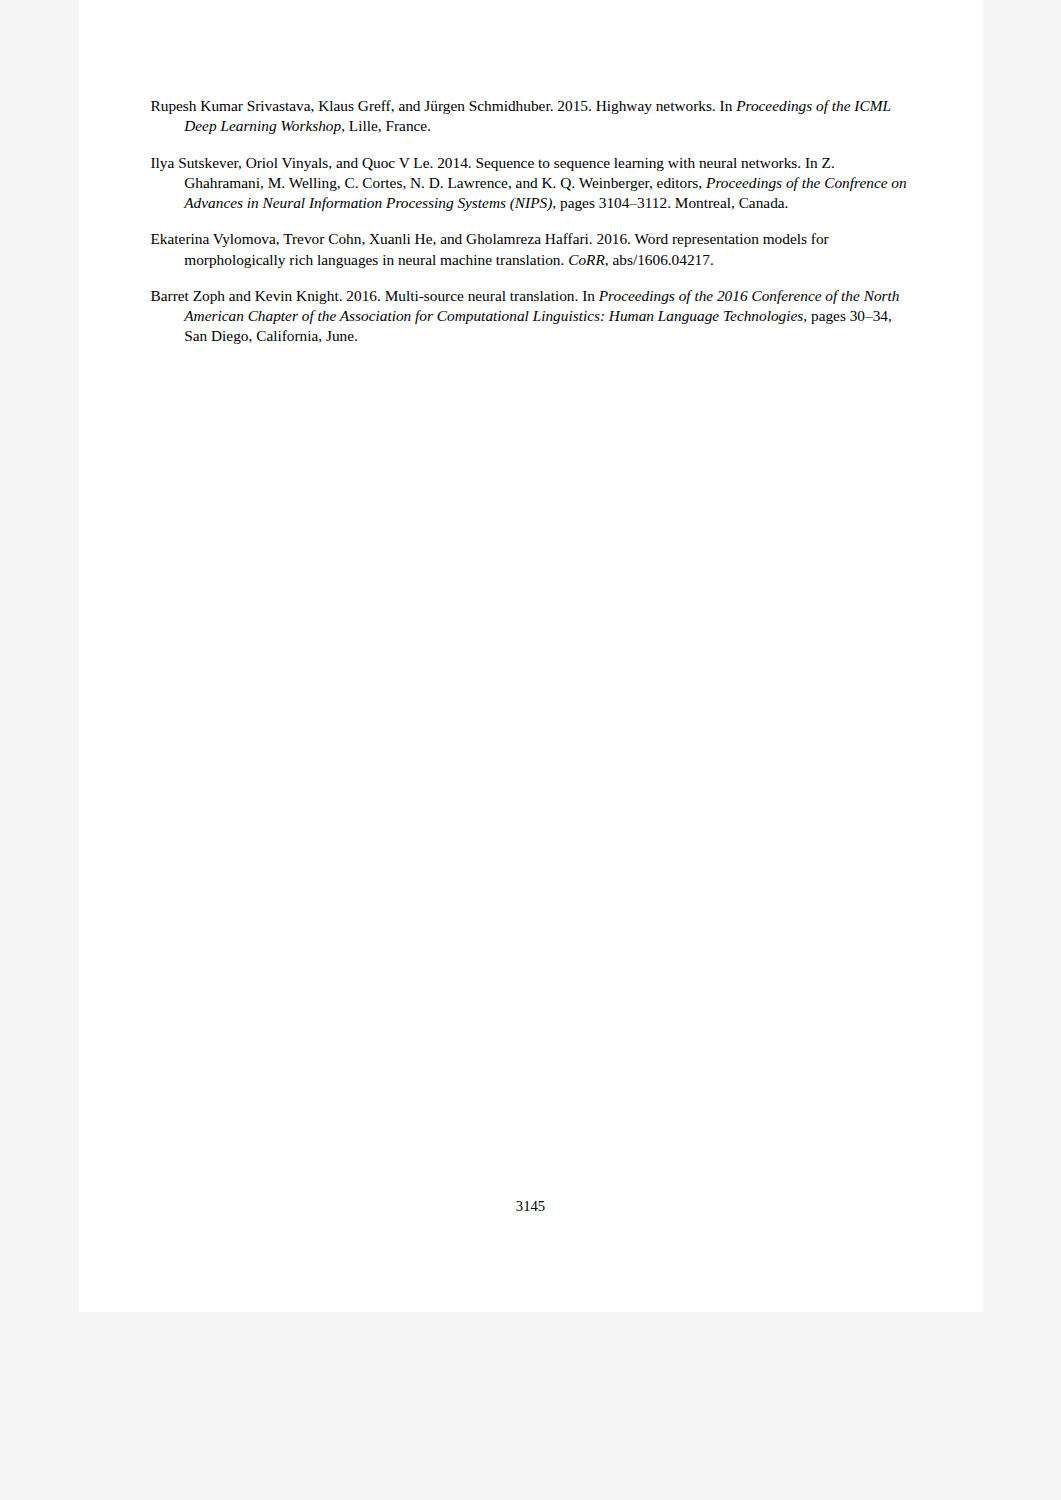Rupesh Kumar Srivastava, Klaus Greff, and Jürgen Schmidhuber. 2015. Highway networks. In Proceedings of the ICML Deep Learning Workshop, Lille, France.
Ilya Sutskever, Oriol Vinyals, and Quoc V Le. 2014. Sequence to sequence learning with neural networks. In Z. Ghahramani, M. Welling, C. Cortes, N. D. Lawrence, and K. Q. Weinberger, editors, Proceedings of the Confrence on Advances in Neural Information Processing Systems (NIPS), pages 3104–3112. Montreal, Canada.
Ekaterina Vylomova, Trevor Cohn, Xuanli He, and Gholamreza Haffari. 2016. Word representation models for morphologically rich languages in neural machine translation. CoRR, abs/1606.04217.
Barret Zoph and Kevin Knight. 2016. Multi-source neural translation. In Proceedings of the 2016 Conference of the North American Chapter of the Association for Computational Linguistics: Human Language Technologies, pages 30–34, San Diego, California, June.
3145